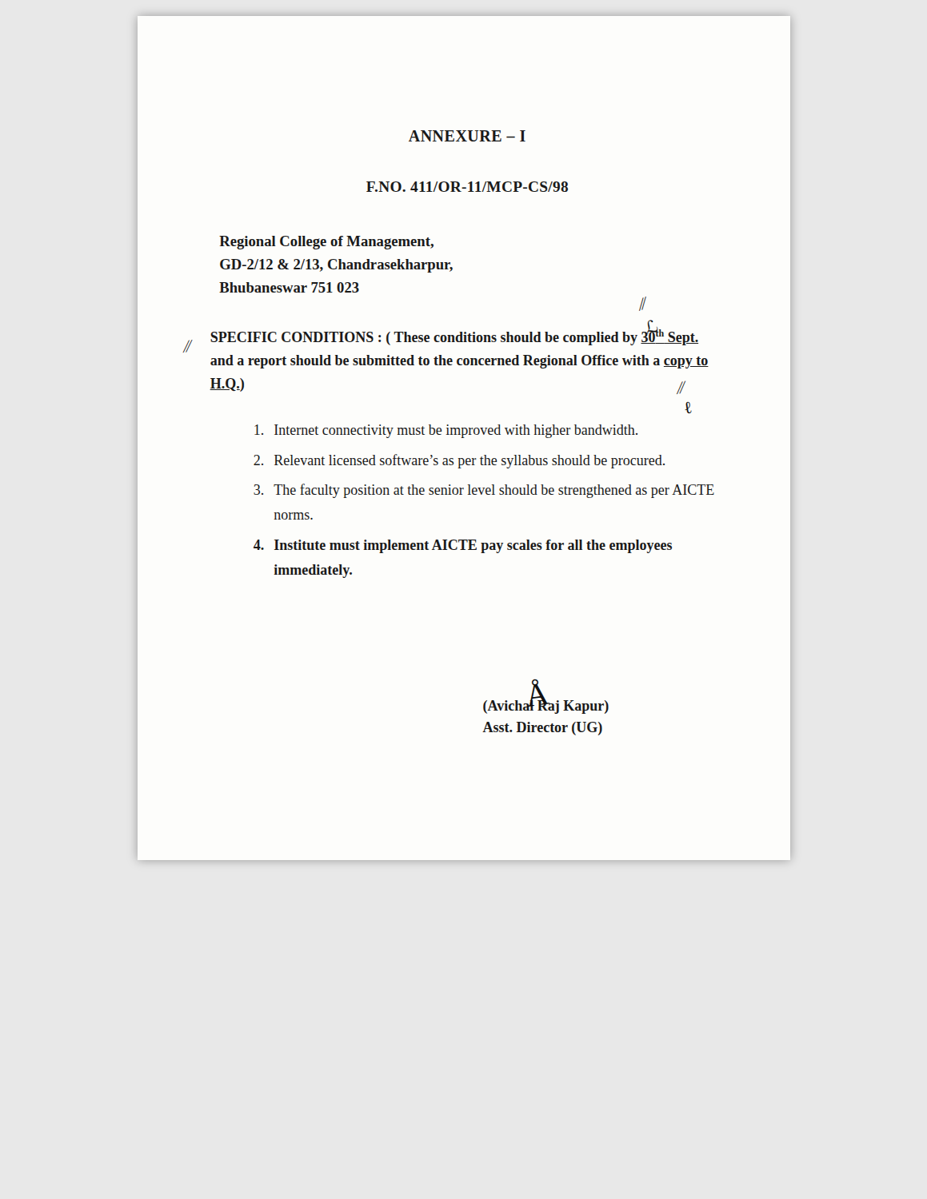ANNEXURE – I
F.NO. 411/OR-11/MCP-CS/98
Regional College of Management,
GD-2/12 & 2/13, Chandrasekharpur,
Bhubaneswar 751 023
SPECIFIC CONDITIONS : ( These conditions should be complied by 30th Sept. and a report should be submitted to the concerned Regional Office with a copy to H.Q.)
Internet connectivity must be improved with higher bandwidth.
Relevant licensed software’s as per the syllabus should be procured.
The faculty position at the senior level should be strengthened as per AICTE norms.
Institute must implement AICTE pay scales for all the employees immediately.
Å
(Avichal Raj Kapur)
Asst. Director (UG)
⁄⁄ ℒ ⁄⁄ ⁄⁄ ℓ